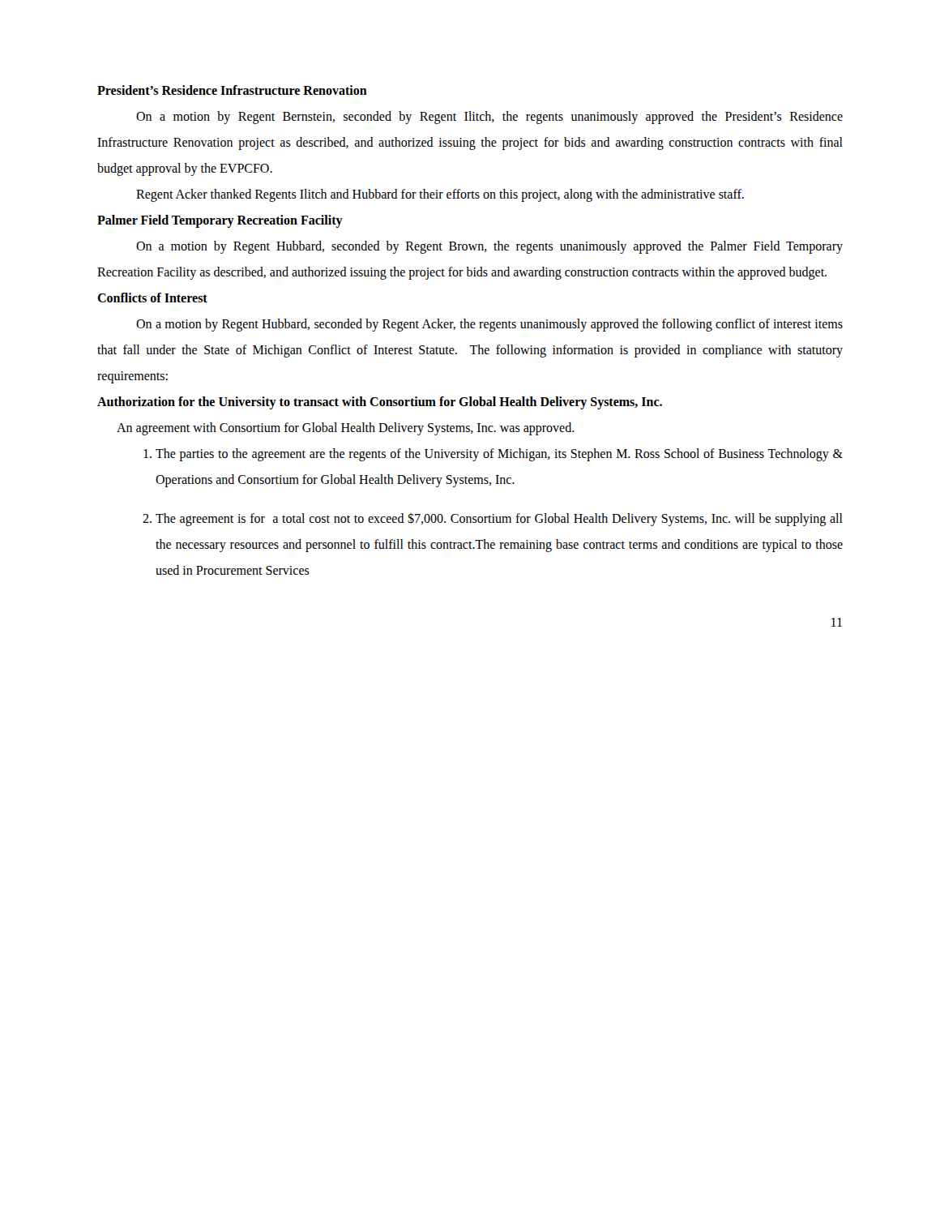President’s Residence Infrastructure Renovation
On a motion by Regent Bernstein, seconded by Regent Ilitch, the regents unanimously approved the President’s Residence Infrastructure Renovation project as described, and authorized issuing the project for bids and awarding construction contracts with final budget approval by the EVPCFO.
Regent Acker thanked Regents Ilitch and Hubbard for their efforts on this project, along with the administrative staff.
Palmer Field Temporary Recreation Facility
On a motion by Regent Hubbard, seconded by Regent Brown, the regents unanimously approved the Palmer Field Temporary Recreation Facility as described, and authorized issuing the project for bids and awarding construction contracts within the approved budget.
Conflicts of Interest
On a motion by Regent Hubbard, seconded by Regent Acker, the regents unanimously approved the following conflict of interest items that fall under the State of Michigan Conflict of Interest Statute. The following information is provided in compliance with statutory requirements:
Authorization for the University to transact with Consortium for Global Health Delivery Systems, Inc.
An agreement with Consortium for Global Health Delivery Systems, Inc. was approved.
The parties to the agreement are the regents of the University of Michigan, its Stephen M. Ross School of Business Technology & Operations and Consortium for Global Health Delivery Systems, Inc.
The agreement is for a total cost not to exceed $7,000. Consortium for Global Health Delivery Systems, Inc. will be supplying all the necessary resources and personnel to fulfill this contract.The remaining base contract terms and conditions are typical to those used in Procurement Services
11